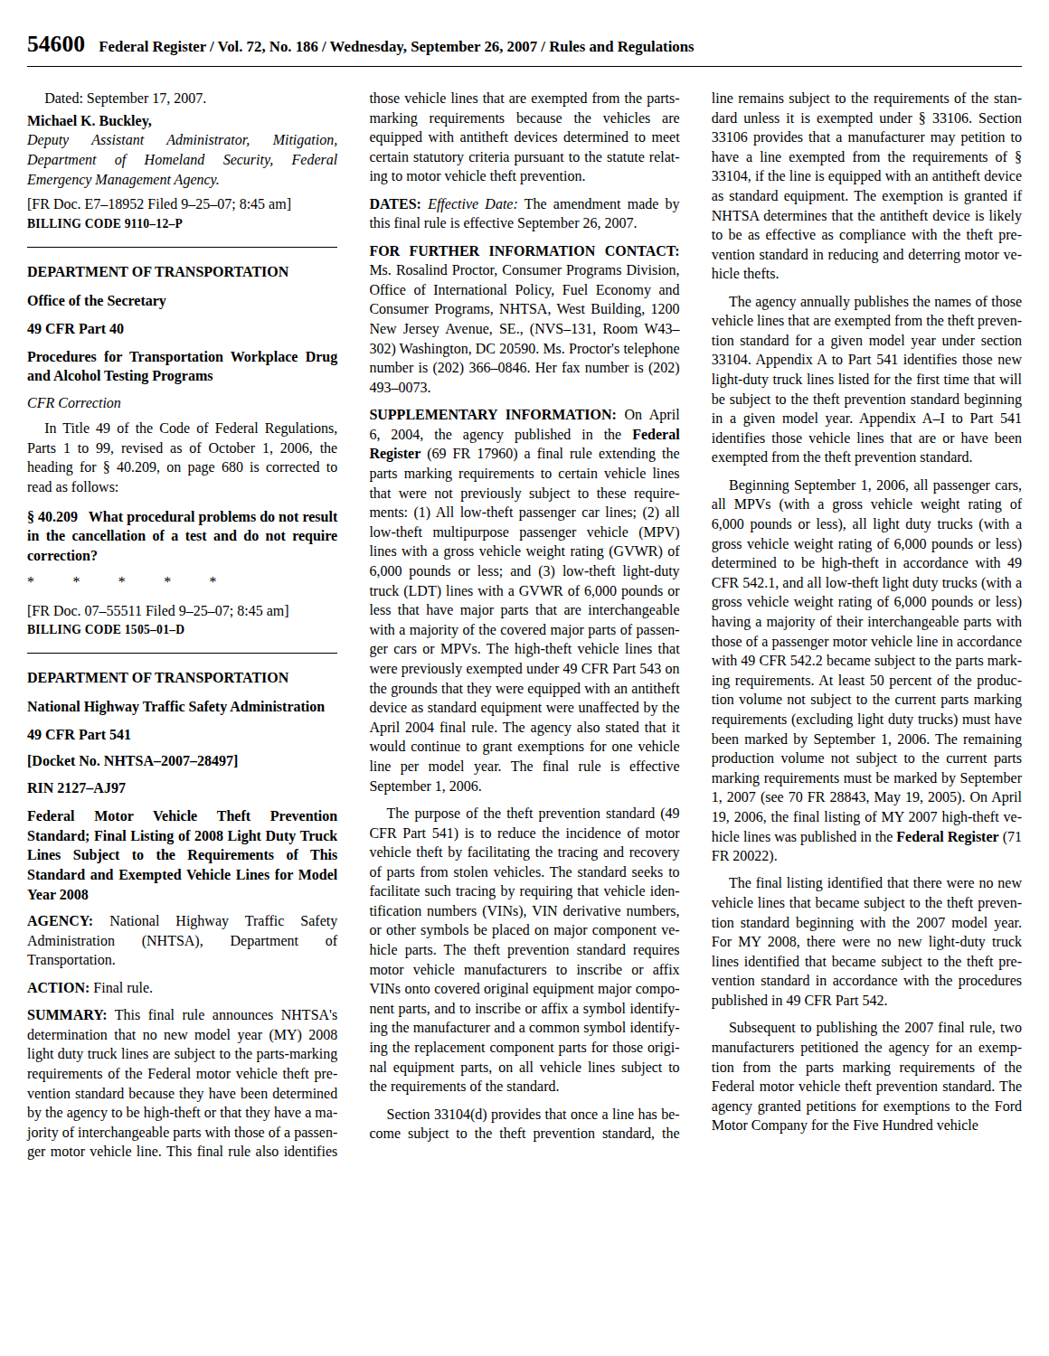54600 Federal Register / Vol. 72, No. 186 / Wednesday, September 26, 2007 / Rules and Regulations
Dated: September 17, 2007.
Michael K. Buckley,
Deputy Assistant Administrator, Mitigation, Department of Homeland Security, Federal Emergency Management Agency.
[FR Doc. E7–18952 Filed 9–25–07; 8:45 am]
BILLING CODE 9110–12–P
DEPARTMENT OF TRANSPORTATION
Office of the Secretary
49 CFR Part 40
Procedures for Transportation Workplace Drug and Alcohol Testing Programs
CFR Correction
In Title 49 of the Code of Federal Regulations, Parts 1 to 99, revised as of October 1, 2006, the heading for § 40.209, on page 680 is corrected to read as follows:
§ 40.209 What procedural problems do not result in the cancellation of a test and do not require correction?
* * * * *
[FR Doc. 07–55511 Filed 9–25–07; 8:45 am]
BILLING CODE 1505–01–D
DEPARTMENT OF TRANSPORTATION
National Highway Traffic Safety Administration
49 CFR Part 541
[Docket No. NHTSA–2007–28497]
RIN 2127–AJ97
Federal Motor Vehicle Theft Prevention Standard; Final Listing of 2008 Light Duty Truck Lines Subject to the Requirements of This Standard and Exempted Vehicle Lines for Model Year 2008
AGENCY: National Highway Traffic Safety Administration (NHTSA), Department of Transportation.
ACTION: Final rule.
SUMMARY: This final rule announces NHTSA's determination that no new model year (MY) 2008 light duty truck lines are subject to the parts-marking requirements of the Federal motor vehicle theft prevention standard because they have been determined by the agency to be high-theft or that they have a majority of interchangeable parts with those of a passenger motor vehicle line. This final rule also identifies those vehicle lines that are exempted from the parts-marking requirements because the vehicles are equipped with antitheft devices determined to meet certain statutory criteria pursuant to the statute relating to motor vehicle theft prevention.
DATES: Effective Date: The amendment made by this final rule is effective September 26, 2007.
FOR FURTHER INFORMATION CONTACT: Ms. Rosalind Proctor, Consumer Programs Division, Office of International Policy, Fuel Economy and Consumer Programs, NHTSA, West Building, 1200 New Jersey Avenue, SE., (NVS–131, Room W43–302) Washington, DC 20590. Ms. Proctor's telephone number is (202) 366–0846. Her fax number is (202) 493–0073.
SUPPLEMENTARY INFORMATION: On April 6, 2004, the agency published in the Federal Register (69 FR 17960) a final rule extending the parts marking requirements to certain vehicle lines that were not previously subject to these requirements: (1) All low-theft passenger car lines; (2) all low-theft multipurpose passenger vehicle (MPV) lines with a gross vehicle weight rating (GVWR) of 6,000 pounds or less; and (3) low-theft light-duty truck (LDT) lines with a GVWR of 6,000 pounds or less that have major parts that are interchangeable with a majority of the covered major parts of passenger cars or MPVs. The high-theft vehicle lines that were previously exempted under 49 CFR Part 543 on the grounds that they were equipped with an antitheft device as standard equipment were unaffected by the April 2004 final rule. The agency also stated that it would continue to grant exemptions for one vehicle line per model year. The final rule is effective September 1, 2006.
The purpose of the theft prevention standard (49 CFR Part 541) is to reduce the incidence of motor vehicle theft by facilitating the tracing and recovery of parts from stolen vehicles. The standard seeks to facilitate such tracing by requiring that vehicle identification numbers (VINs), VIN derivative numbers, or other symbols be placed on major component vehicle parts. The theft prevention standard requires motor vehicle manufacturers to inscribe or affix VINs onto covered original equipment major component parts, and to inscribe or affix a symbol identifying the manufacturer and a common symbol identifying the replacement component parts for those original equipment parts, on all vehicle lines subject to the requirements of the standard.
Section 33104(d) provides that once a line has become subject to the theft prevention standard, the line remains subject to the requirements of the standard unless it is exempted under § 33106. Section 33106 provides that a manufacturer may petition to have a line exempted from the requirements of § 33104, if the line is equipped with an antitheft device as standard equipment. The exemption is granted if NHTSA determines that the antitheft device is likely to be as effective as compliance with the theft prevention standard in reducing and deterring motor vehicle thefts.
The agency annually publishes the names of those vehicle lines that are exempted from the theft prevention standard for a given model year under section 33104. Appendix A to Part 541 identifies those new light-duty truck lines listed for the first time that will be subject to the theft prevention standard beginning in a given model year. Appendix A–I to Part 541 identifies those vehicle lines that are or have been exempted from the theft prevention standard.
Beginning September 1, 2006, all passenger cars, all MPVs (with a gross vehicle weight rating of 6,000 pounds or less), all light duty trucks (with a gross vehicle weight rating of 6,000 pounds or less) determined to be high-theft in accordance with 49 CFR 542.1, and all low-theft light duty trucks (with a gross vehicle weight rating of 6,000 pounds or less) having a majority of their interchangeable parts with those of a passenger motor vehicle line in accordance with 49 CFR 542.2 became subject to the parts marking requirements. At least 50 percent of the production volume not subject to the current parts marking requirements (excluding light duty trucks) must have been marked by September 1, 2006. The remaining production volume not subject to the current parts marking requirements must be marked by September 1, 2007 (see 70 FR 28843, May 19, 2005). On April 19, 2006, the final listing of MY 2007 high-theft vehicle lines was published in the Federal Register (71 FR 20022).
The final listing identified that there were no new vehicle lines that became subject to the theft prevention standard beginning with the 2007 model year. For MY 2008, there were no new light-duty truck lines identified that became subject to the theft prevention standard in accordance with the procedures published in 49 CFR Part 542.
Subsequent to publishing the 2007 final rule, two manufacturers petitioned the agency for an exemption from the parts marking requirements of the Federal motor vehicle theft prevention standard. The agency granted petitions for exemptions to the Ford Motor Company for the Five Hundred vehicle